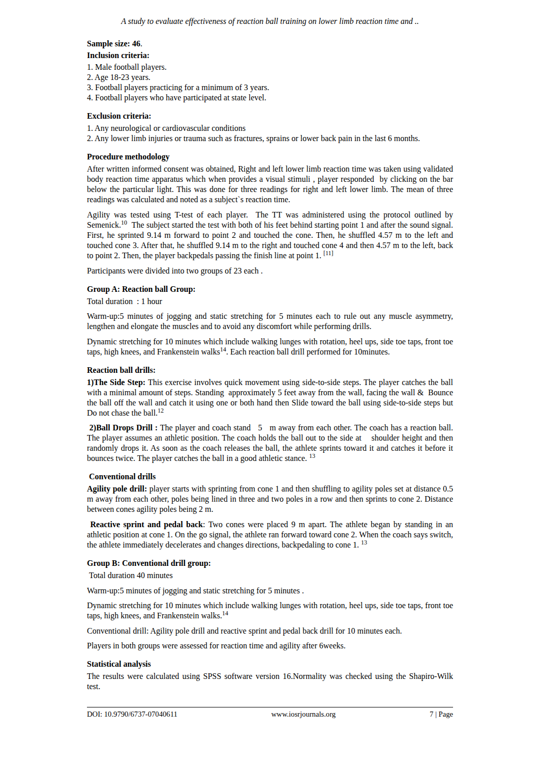A study to evaluate effectiveness of reaction ball training on lower limb reaction time and ..
Sample size: 46.
Inclusion criteria:
1. Male football players.
2. Age 18-23 years.
3. Football players practicing for a minimum of 3 years.
4. Football players who have participated at state level.
Exclusion criteria:
1. Any neurological or cardiovascular conditions
2. Any lower limb injuries or trauma such as fractures, sprains or lower back pain in the last 6 months.
Procedure methodology
After written informed consent was obtained, Right and left lower limb reaction time was taken using validated body reaction time apparatus which when provides a visual stimuli , player responded by clicking on the bar below the particular light. This was done for three readings for right and left lower limb. The mean of three readings was calculated and noted as a subject`s reaction time.
Agility was tested using T-test of each player. The TT was administered using the protocol outlined by Semenick.10 The subject started the test with both of his feet behind starting point 1 and after the sound signal. First, he sprinted 9.14 m forward to point 2 and touched the cone. Then, he shuffled 4.57 m to the left and touched cone 3. After that, he shuffled 9.14 m to the right and touched cone 4 and then 4.57 m to the left, back to point 2. Then, the player backpedals passing the finish line at point 1. [11]
Participants were divided into two groups of 23 each .
Group A: Reaction ball Group:
Total duration : 1 hour
Warm-up:5 minutes of jogging and static stretching for 5 minutes each to rule out any muscle asymmetry, lengthen and elongate the muscles and to avoid any discomfort while performing drills.
Dynamic stretching for 10 minutes which include walking lunges with rotation, heel ups, side toe taps, front toe taps, high knees, and Frankenstein walks14. Each reaction ball drill performed for 10minutes.
Reaction ball drills:
1)The Side Step: This exercise involves quick movement using side-to-side steps. The player catches the ball with a minimal amount of steps. Standing approximately 5 feet away from the wall, facing the wall & Bounce the ball off the wall and catch it using one or both hand then Slide toward the ball using side-to-side steps but Do not chase the ball.12
2)Ball Drops Drill : The player and coach stand 5 m away from each other. The coach has a reaction ball. The player assumes an athletic position. The coach holds the ball out to the side at shoulder height and then randomly drops it. As soon as the coach releases the ball, the athlete sprints toward it and catches it before it bounces twice. The player catches the ball in a good athletic stance. 13
Conventional drills
Agility pole drill: player starts with sprinting from cone 1 and then shuffling to agility poles set at distance 0.5 m away from each other, poles being lined in three and two poles in a row and then sprints to cone 2. Distance between cones agility poles being 2 m.
Reactive sprint and pedal back: Two cones were placed 9 m apart. The athlete began by standing in an athletic position at cone 1. On the go signal, the athlete ran forward toward cone 2. When the coach says switch, the athlete immediately decelerates and changes directions, backpedaling to cone 1. 13
Group B: Conventional drill group:
Total duration 40 minutes
Warm-up:5 minutes of jogging and static stretching for 5 minutes .
Dynamic stretching for 10 minutes which include walking lunges with rotation, heel ups, side toe taps, front toe taps, high knees, and Frankenstein walks.14
Conventional drill: Agility pole drill and reactive sprint and pedal back drill for 10 minutes each.
Players in both groups were assessed for reaction time and agility after 6weeks.
Statistical analysis
The results were calculated using SPSS software version 16.Normality was checked using the Shapiro-Wilk test.
DOI: 10.9790/6737-07040611 www.iosrjournals.org 7 | Page